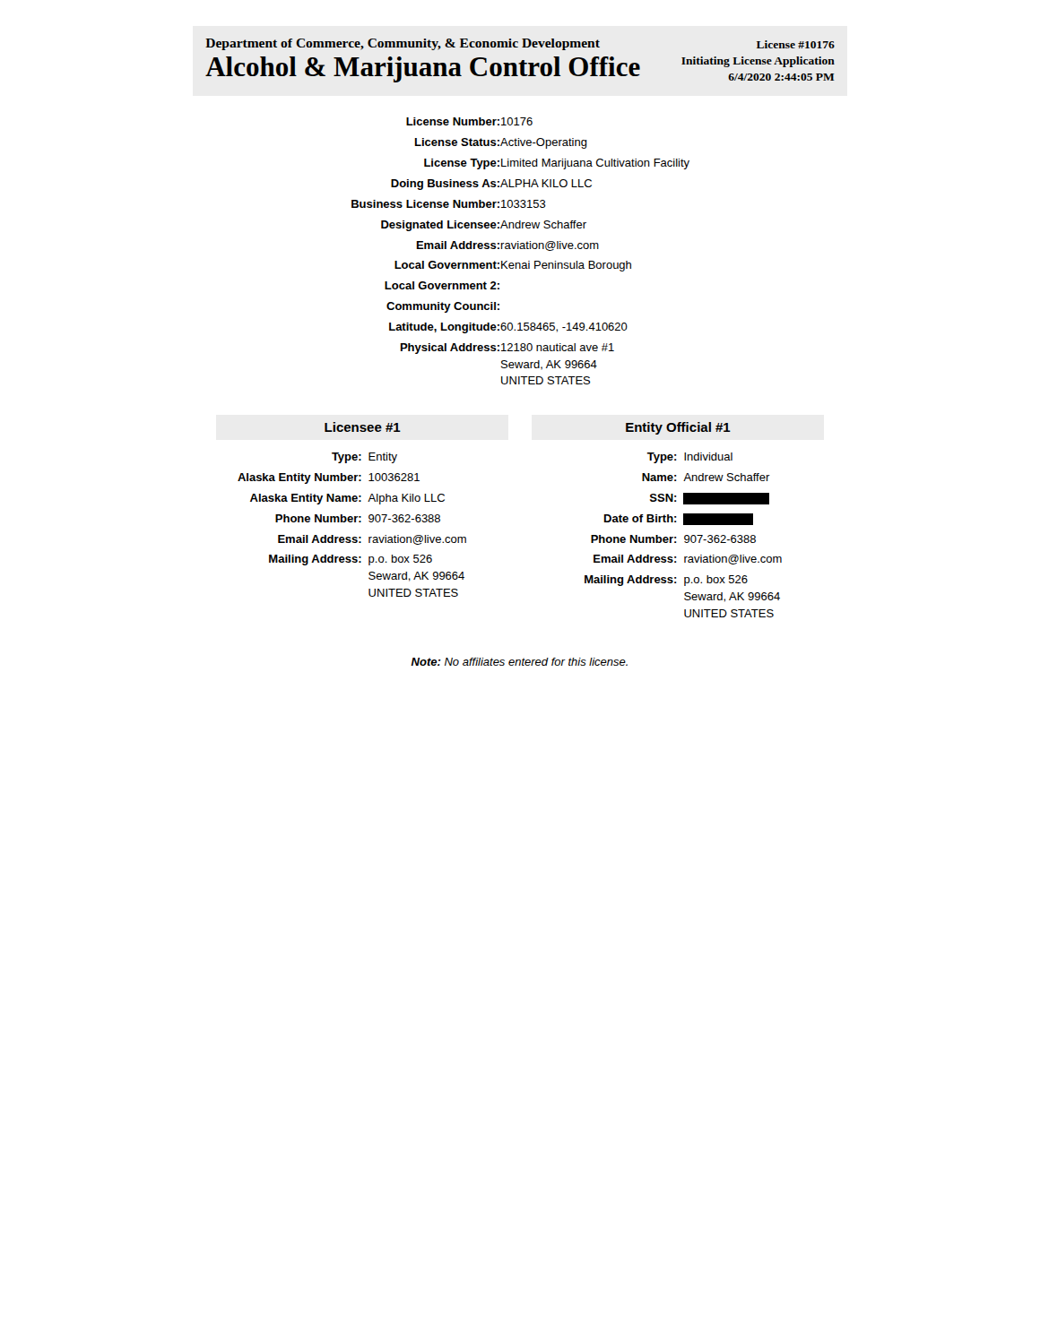License #10176
Initiating License Application
6/4/2020 2:44:05 PM
Department of Commerce, Community, & Economic Development
Alcohol & Marijuana Control Office
| License Number: | 10176 |
| License Status: | Active-Operating |
| License Type: | Limited Marijuana Cultivation Facility |
| Doing Business As: | ALPHA KILO LLC |
| Business License Number: | 1033153 |
| Designated Licensee: | Andrew Schaffer |
| Email Address: | raviation@live.com |
| Local Government: | Kenai Peninsula Borough |
| Local Government 2: | |
| Community Council: | |
| Latitude, Longitude: | 60.158465, -149.410620 |
| Physical Address: | 12180 nautical ave #1 Seward, AK 99664 UNITED STATES |
| Licensee #1 / Type: / Entity / / Alaska Entity Number: / 10036281 / / Alaska Entity Name: / Alpha Kilo LLC / / Phone Number: / 907-362-6388 / / Email Address: / raviation@live.com / / Mailing Address: / p.o. box 526 Seward, AK 99664 UNITED STATES / | Entity Official #1 / Type: / Individual / / Name: / Andrew Schaffer / / SSN: / / / Date of Birth: / / / Phone Number: / 907-362-6388 / / Email Address: / raviation@live.com / / Mailing Address: / p.o. box 526 Seward, AK 99664 UNITED STATES / |
Note: No affiliates entered for this license.